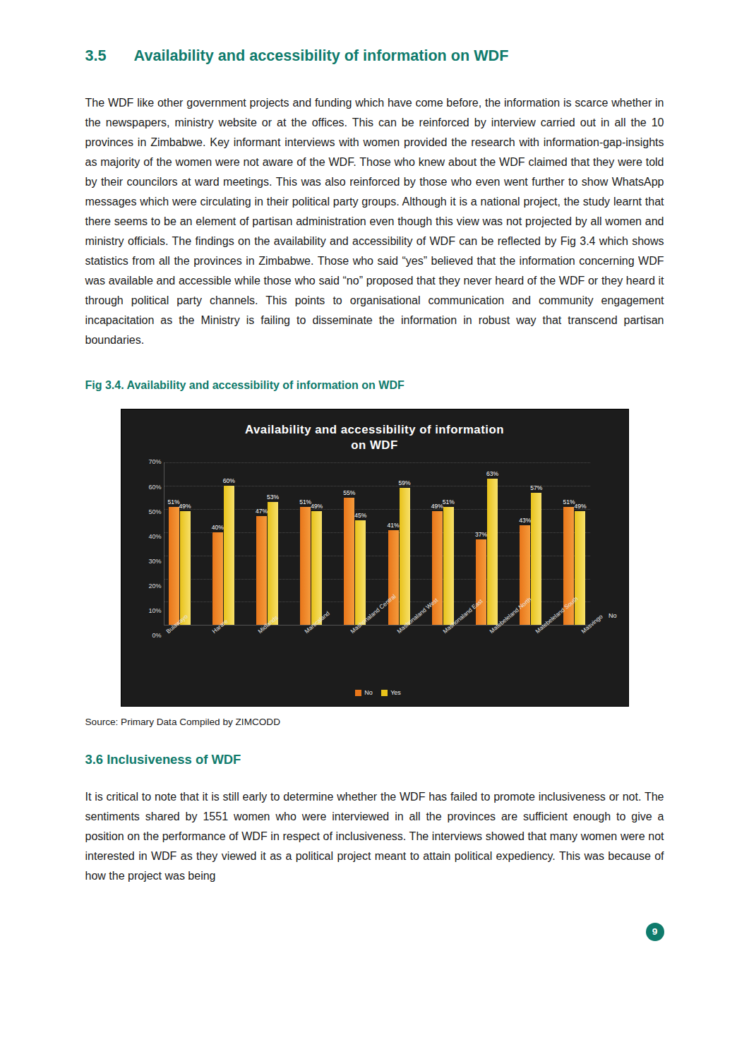3.5 Availability and accessibility of information on WDF
The WDF like other government projects and funding which have come before, the information is scarce whether in the newspapers, ministry website or at the offices. This can be reinforced by interview carried out in all the 10 provinces in Zimbabwe. Key informant interviews with women provided the research with information-gap-insights as majority of the women were not aware of the WDF. Those who knew about the WDF claimed that they were told by their councilors at ward meetings. This was also reinforced by those who even went further to show WhatsApp messages which were circulating in their political party groups. Although it is a national project, the study learnt that there seems to be an element of partisan administration even though this view was not projected by all women and ministry officials. The findings on the availability and accessibility of WDF can be reflected by Fig 3.4 which shows statistics from all the provinces in Zimbabwe. Those who said “yes” believed that the information concerning WDF was available and accessible while those who said “no” proposed that they never heard of the WDF or they heard it through political party channels. This points to organisational communication and community engagement incapacitation as the Ministry is failing to disseminate the information in robust way that transcend partisan boundaries.
Fig 3.4. Availability and accessibility of information on WDF
Availability and accessibility of information
on WDF
70% 60% 50% 40% 30% 20% 10% 0%
51%
49%
40%
60%
47%
53%
51%
49%
55%
45%
41%
59%
49%
51%
37%
63%
43%
57%
51%
49%
No
Bulawayo Harare Midlands Manicaland Mashonaland Central Mashonaland West Mashonaland East Matebeleland North Matebeleland South Masvingo
No Yes
Source: Primary Data Compiled by ZIMCODD
3.6 Inclusiveness of WDF
It is critical to note that it is still early to determine whether the WDF has failed to promote inclusiveness or not. The sentiments shared by 1551 women who were interviewed in all the provinces are sufficient enough to give a position on the performance of WDF in respect of inclusiveness. The interviews showed that many women were not interested in WDF as they viewed it as a political project meant to attain political expediency. This was because of how the project was being
9